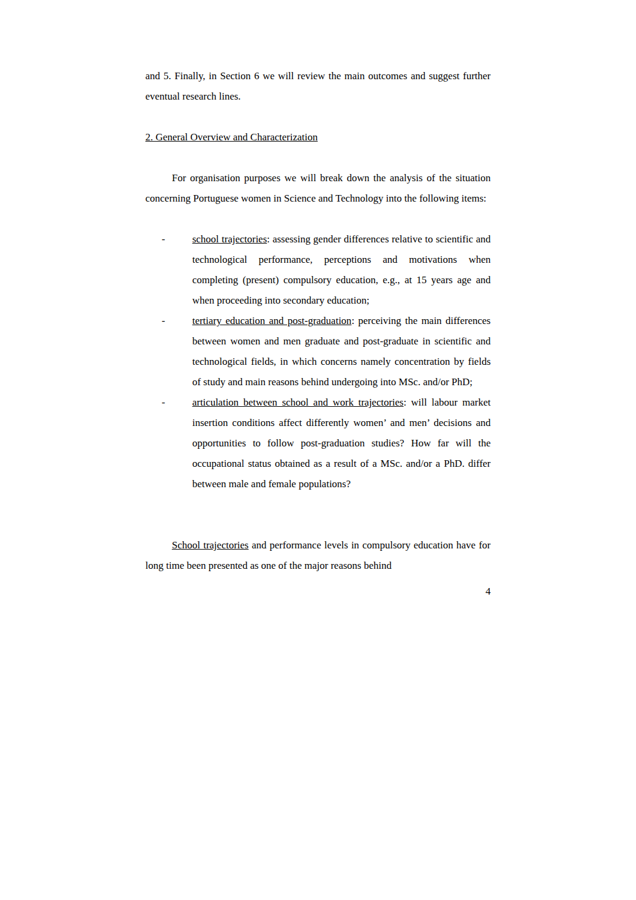and 5. Finally, in Section 6 we will review the main outcomes and suggest further eventual research lines.
2. General Overview and Characterization
For organisation purposes we will break down the analysis of the situation concerning Portuguese women in Science and Technology into the following items:
-school trajectories: assessing gender differences relative to scientific and technological performance, perceptions and motivations when completing (present) compulsory education, e.g., at 15 years age and when proceeding into secondary education;
-tertiary education and post-graduation: perceiving the main differences between women and men graduate and post-graduate in scientific and technological fields, in which concerns namely concentration by fields of study and main reasons behind undergoing into MSc. and/or PhD;
-articulation between school and work trajectories: will labour market insertion conditions affect differently women’ and men’ decisions and opportunities to follow post-graduation studies? How far will the occupational status obtained as a result of a MSc. and/or a PhD. differ between male and female populations?
School trajectories and performance levels in compulsory education have for long time been presented as one of the major reasons behind
4